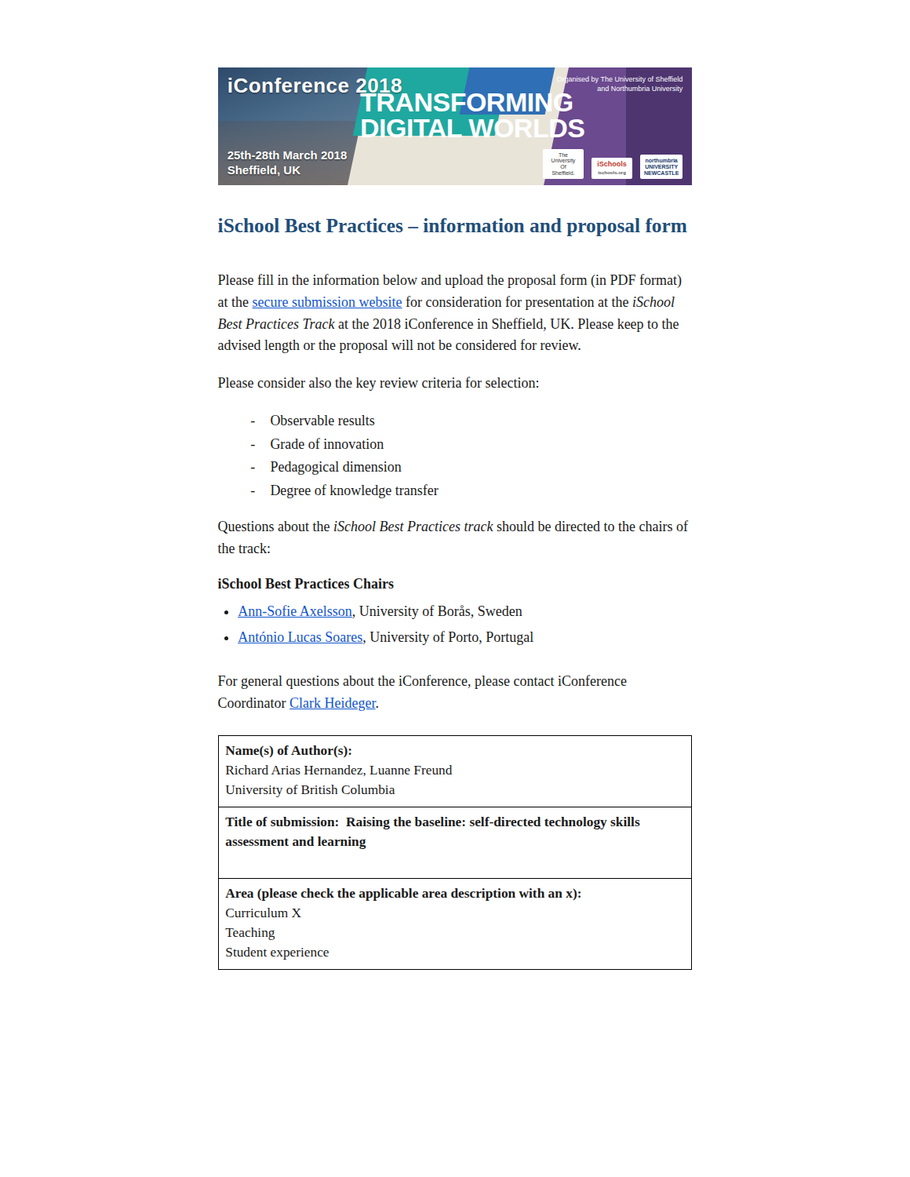iConference 2018
TRANSFORMING
DIGITAL WORLDS
25th-28th March 2018
Sheffield, UK
Organised by The University of Sheffield
and Northumbria University
The
University
Of
Sheffield.
iSchools
ischools.org
northumbria
UNIVERSITY
NEWCASTLE
iSchool Best Practices – information and proposal form
Please fill in the information below and upload the proposal form (in PDF format) at the secure submission website for consideration for presentation at the iSchool Best Practices Track at the 2018 iConference in Sheffield, UK. Please keep to the advised length or the proposal will not be considered for review.
Please consider also the key review criteria for selection:
Observable results
Grade of innovation
Pedagogical dimension
Degree of knowledge transfer
Questions about the iSchool Best Practices track should be directed to the chairs of the track:
iSchool Best Practices Chairs
Ann-Sofie Axelsson, University of Borås, Sweden
António Lucas Soares, University of Porto, Portugal
For general questions about the iConference, please contact iConference Coordinator Clark Heideger.
| Name(s) of Author(s): Richard Arias Hernandez, Luanne Freund University of British Columbia |
| Title of submission: Raising the baseline: self-directed technology skills assessment and learning |
| Area (please check the applicable area description with an x): Curriculum X Teaching Student experience |